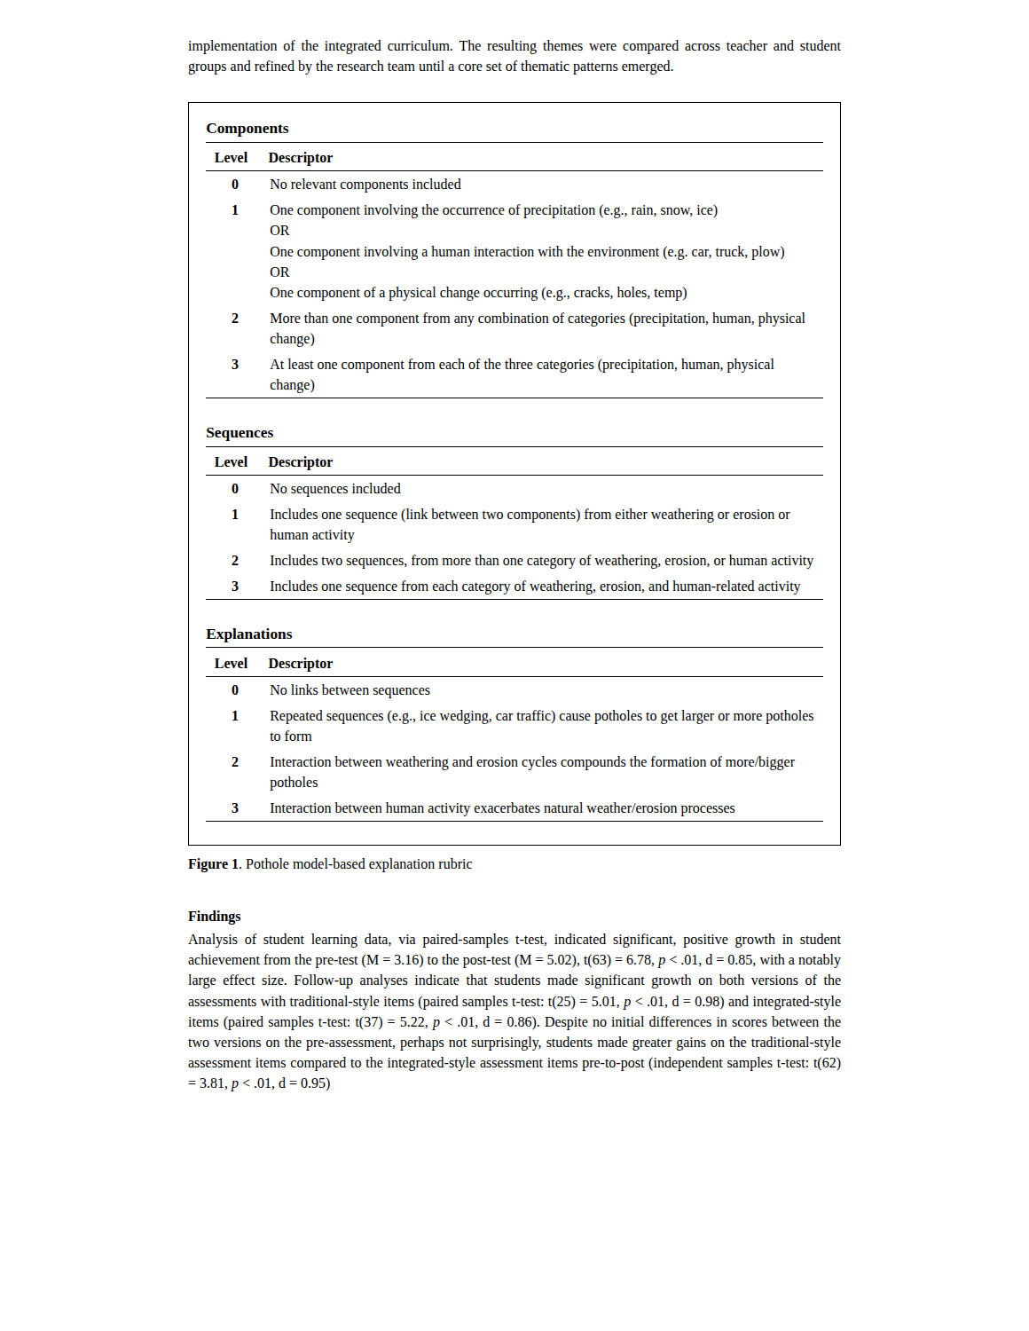implementation of the integrated curriculum. The resulting themes were compared across teacher and student groups and refined by the research team until a core set of thematic patterns emerged.
Components
| Level | Descriptor |
| --- | --- |
| 0 | No relevant components included |
| 1 | One component involving the occurrence of precipitation (e.g., rain, snow, ice) OR One component involving a human interaction with the environment (e.g. car, truck, plow) OR One component of a physical change occurring (e.g., cracks, holes, temp) |
| 2 | More than one component from any combination of categories (precipitation, human, physical change) |
| 3 | At least one component from each of the three categories (precipitation, human, physical change) |
Sequences
| Level | Descriptor |
| --- | --- |
| 0 | No sequences included |
| 1 | Includes one sequence (link between two components) from either weathering or erosion or human activity |
| 2 | Includes two sequences, from more than one category of weathering, erosion, or human activity |
| 3 | Includes one sequence from each category of weathering, erosion, and human-related activity |
Explanations
| Level | Descriptor |
| --- | --- |
| 0 | No links between sequences |
| 1 | Repeated sequences (e.g., ice wedging, car traffic) cause potholes to get larger or more potholes to form |
| 2 | Interaction between weathering and erosion cycles compounds the formation of more/bigger potholes |
| 3 | Interaction between human activity exacerbates natural weather/erosion processes |
Figure 1. Pothole model-based explanation rubric
Findings
Analysis of student learning data, via paired-samples t-test, indicated significant, positive growth in student achievement from the pre-test (M = 3.16) to the post-test (M = 5.02), t(63) = 6.78, p < .01, d = 0.85, with a notably large effect size. Follow-up analyses indicate that students made significant growth on both versions of the assessments with traditional-style items (paired samples t-test: t(25) = 5.01, p < .01, d = 0.98) and integrated-style items (paired samples t-test: t(37) = 5.22, p < .01, d = 0.86). Despite no initial differences in scores between the two versions on the pre-assessment, perhaps not surprisingly, students made greater gains on the traditional-style assessment items compared to the integrated-style assessment items pre-to-post (independent samples t-test: t(62) = 3.81, p < .01, d = 0.95)